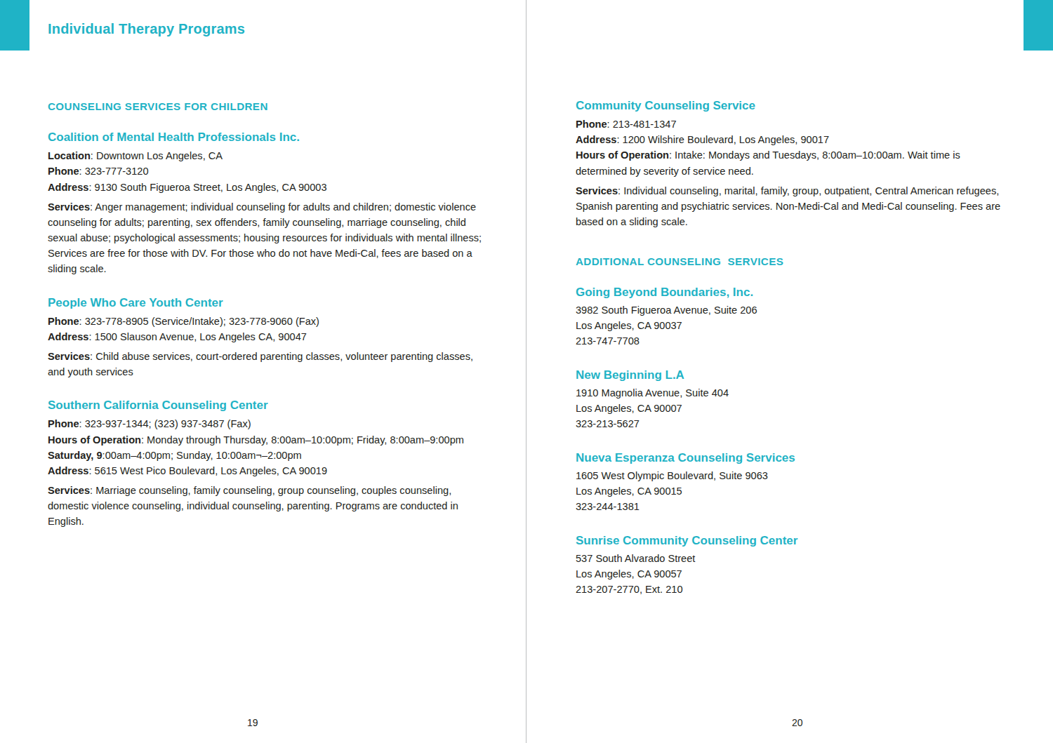Individual Therapy Programs
Counseling Services for Children
Coalition of Mental Health Professionals Inc.
Location: Downtown Los Angeles, CA
Phone: 323-777-3120
Address: 9130 South Figueroa Street, Los Angles, CA 90003
Services: Anger management; individual counseling for adults and children; domestic violence counseling for adults; parenting, sex offenders, family counseling, marriage counseling, child sexual abuse; psychological assessments; housing resources for individuals with mental illness; Services are free for those with DV. For those who do not have Medi-Cal, fees are based on a sliding scale.
People Who Care Youth Center
Phone: 323-778-8905 (Service/Intake); 323-778-9060 (Fax)
Address: 1500 Slauson Avenue, Los Angeles CA, 90047
Services: Child abuse services, court-ordered parenting classes, volunteer parenting classes, and youth services
Southern California Counseling Center
Phone: 323-937-1344; (323) 937-3487 (Fax)
Hours of Operation: Monday through Thursday, 8:00am–10:00pm; Friday, 8:00am–9:00pm
Saturday, 9:00am–4:00pm; Sunday, 10:00am¬–2:00pm
Address: 5615 West Pico Boulevard, Los Angeles, CA 90019
Services: Marriage counseling, family counseling, group counseling, couples counseling, domestic violence counseling, individual counseling, parenting. Programs are conducted in English.
Community Counseling Service
Phone: 213-481-1347
Address: 1200 Wilshire Boulevard, Los Angeles, 90017
Hours of Operation: Intake: Mondays and Tuesdays, 8:00am–10:00am. Wait time is determined by severity of service need.
Services: Individual counseling, marital, family, group, outpatient, Central American refugees, Spanish parenting and psychiatric services. Non-Medi-Cal and Medi-Cal counseling. Fees are based on a sliding scale.
Additional Counseling Services
Going Beyond Boundaries, Inc.
3982 South Figueroa Avenue, Suite 206
Los Angeles, CA 90037
213-747-7708
New Beginning L.A
1910 Magnolia Avenue, Suite 404
Los Angeles, CA 90007
323-213-5627
Nueva Esperanza Counseling Services
1605 West Olympic Boulevard, Suite 9063
Los Angeles, CA 90015
323-244-1381
Sunrise Community Counseling Center
537 South Alvarado Street
Los Angeles, CA 90057
213-207-2770, Ext. 210
19
20